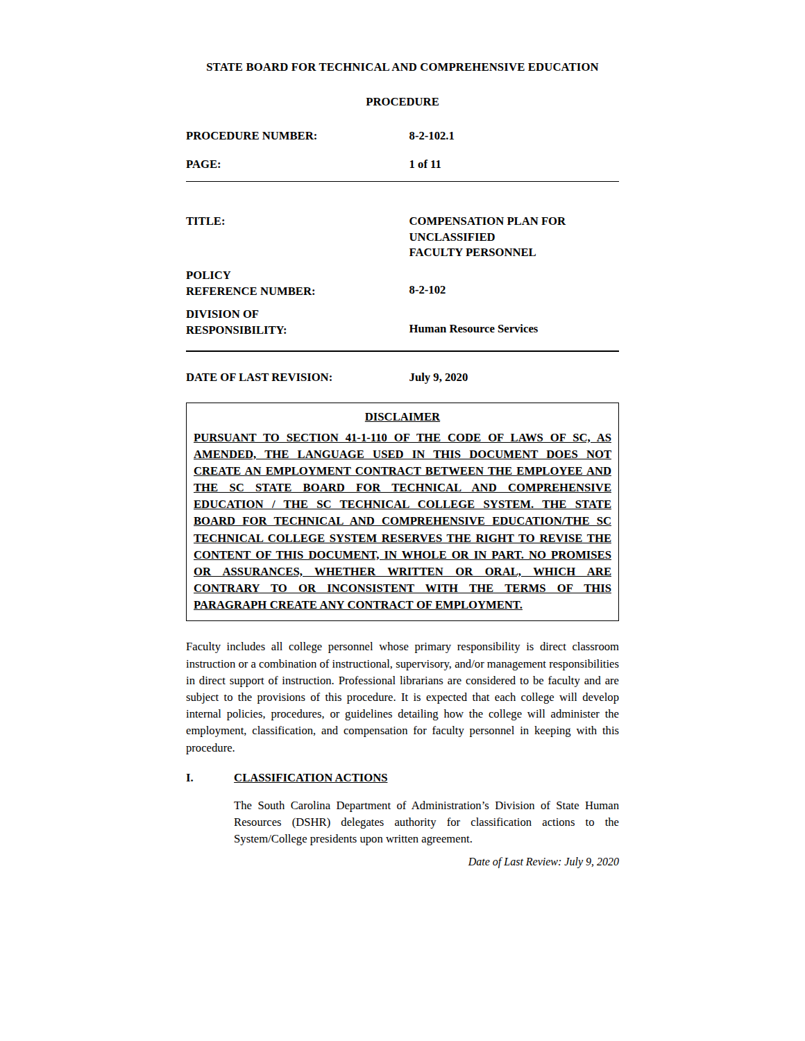STATE BOARD FOR TECHNICAL AND COMPREHENSIVE EDUCATION
PROCEDURE
| PROCEDURE NUMBER: | 8-2-102.1 |
| PAGE: | 1 of 11 |
| TITLE: | COMPENSATION PLAN FOR UNCLASSIFIED FACULTY PERSONNEL |
| POLICY REFERENCE NUMBER: | 8-2-102 |
| DIVISION OF RESPONSIBILITY: | Human Resource Services |
| DATE OF LAST REVISION: | July 9, 2020 |
DISCLAIMER
PURSUANT TO SECTION 41-1-110 OF THE CODE OF LAWS OF SC, AS AMENDED, THE LANGUAGE USED IN THIS DOCUMENT DOES NOT CREATE AN EMPLOYMENT CONTRACT BETWEEN THE EMPLOYEE AND THE SC STATE BOARD FOR TECHNICAL AND COMPREHENSIVE EDUCATION / THE SC TECHNICAL COLLEGE SYSTEM. THE STATE BOARD FOR TECHNICAL AND COMPREHENSIVE EDUCATION/THE SC TECHNICAL COLLEGE SYSTEM RESERVES THE RIGHT TO REVISE THE CONTENT OF THIS DOCUMENT, IN WHOLE OR IN PART. NO PROMISES OR ASSURANCES, WHETHER WRITTEN OR ORAL, WHICH ARE CONTRARY TO OR INCONSISTENT WITH THE TERMS OF THIS PARAGRAPH CREATE ANY CONTRACT OF EMPLOYMENT.
Faculty includes all college personnel whose primary responsibility is direct classroom instruction or a combination of instructional, supervisory, and/or management responsibilities in direct support of instruction. Professional librarians are considered to be faculty and are subject to the provisions of this procedure. It is expected that each college will develop internal policies, procedures, or guidelines detailing how the college will administer the employment, classification, and compensation for faculty personnel in keeping with this procedure.
I. CLASSIFICATION ACTIONS
The South Carolina Department of Administration’s Division of State Human Resources (DSHR) delegates authority for classification actions to the System/College presidents upon written agreement.
Date of Last Review: July 9, 2020